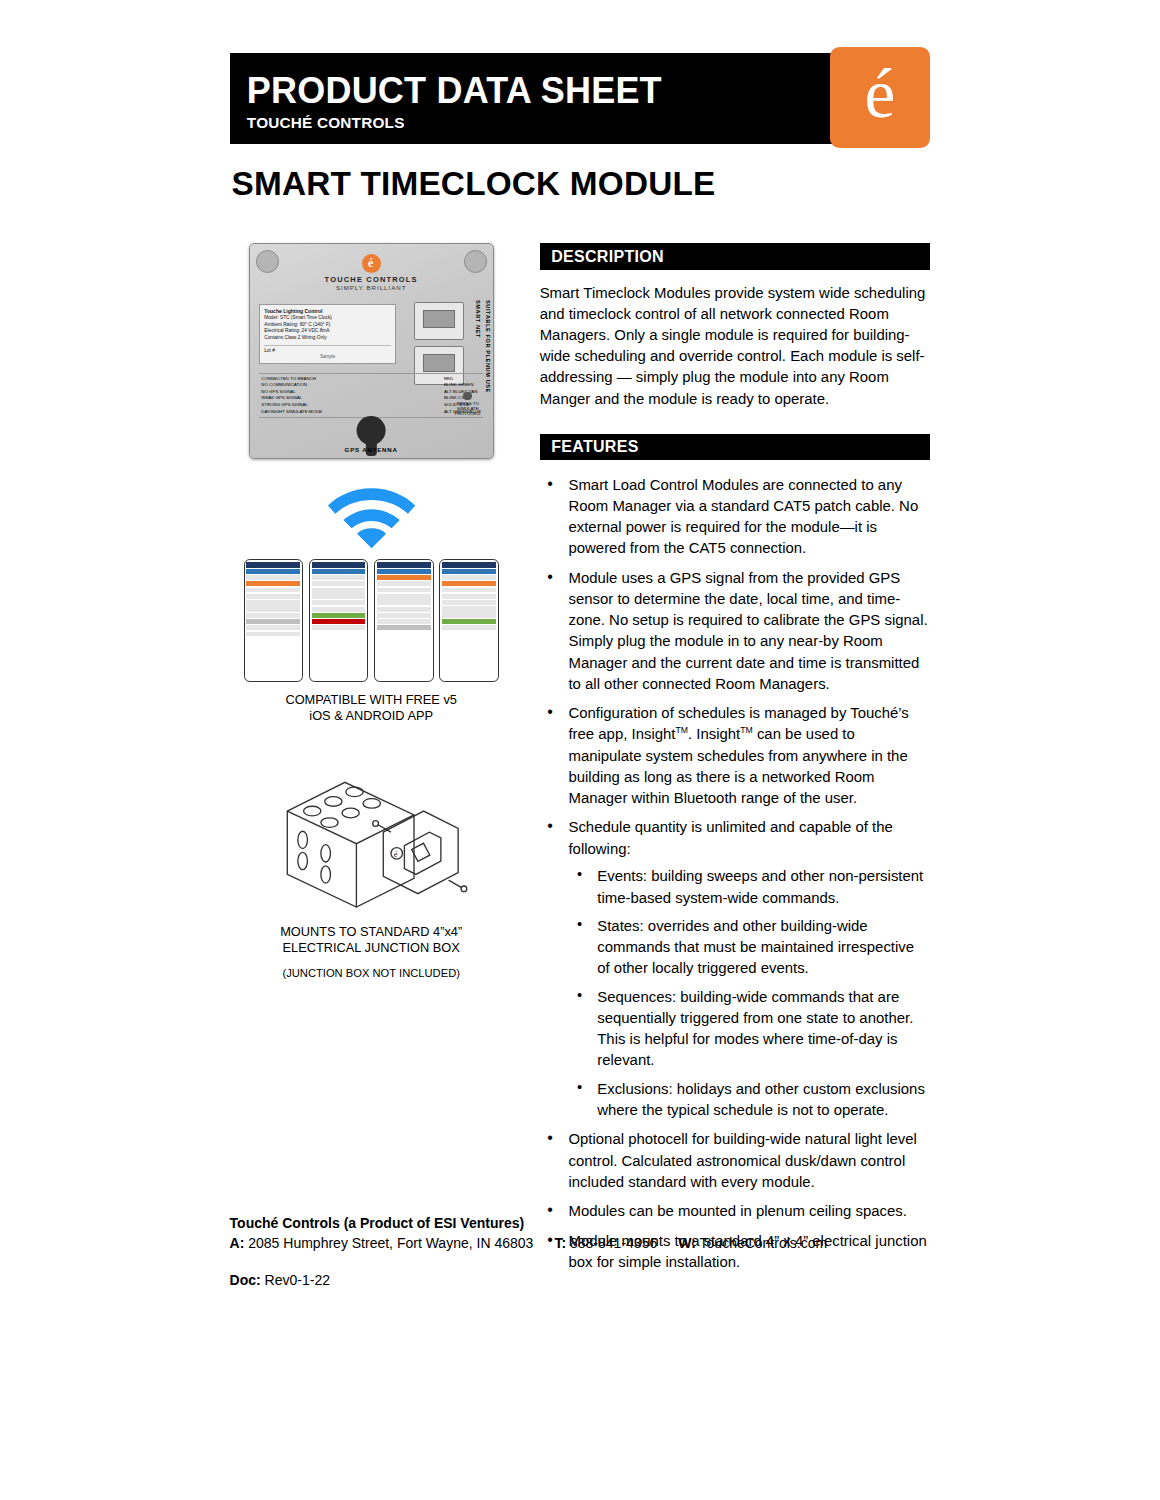PRODUCT DATA SHEET
TOUCHÉ CONTROLS
é
SMART TIMECLOCK MODULE
é TOUCHE CONTROLS
SIMPLY BRILLIANT
Touche Lighting Control
Model: STC (Smart Time Clock)
Ambient Rating: 60° C (140° F)
Electrical Rating: 24 VDC 8mA
Contains Class 2 Wiring Only
Lot #
Sample
SMART NET
SUITABLE FOR PLENUM USE
CONNECTED TO BRANCH
NO COMMUNICATION
NO GPS SIGNAL
WEAK GPS SIGNAL
STRONG GPS SIGNAL
DAY/NIGHT SIMULATE MODE
RED
BLINK GREEN
ALT BLUE/CYAN
BLINK CYAN
SOLID BLUE
ALT GREEN/BLUE
PRESS TO
SIMULATE
PHOTOCELL
GPS ANTENNA
COMPATIBLE WITH FREE v5
iOS & ANDROID APP
é
MOUNTS TO STANDARD 4”x4”
ELECTRICAL JUNCTION BOX
(JUNCTION BOX NOT INCLUDED)
DESCRIPTION
Smart Timeclock Modules provide system wide scheduling and timeclock control of all network connected Room Managers. Only a single module is required for building-wide scheduling and override control. Each module is self-addressing — simply plug the module into any Room Manger and the module is ready to operate.
FEATURES
Smart Load Control Modules are connected to any Room Manager via a standard CAT5 patch cable. No external power is required for the module—it is powered from the CAT5 connection.
Module uses a GPS signal from the provided GPS sensor to determine the date, local time, and time-zone. No setup is required to calibrate the GPS signal. Simply plug the module in to any near-by Room Manager and the current date and time is transmitted to all other connected Room Managers.
Configuration of schedules is managed by Touché’s free app, InsightTM. InsightTM can be used to manipulate system schedules from anywhere in the building as long as there is a networked Room Manager within Bluetooth range of the user.
Schedule quantity is unlimited and capable of the following:
Events: building sweeps and other non-persistent time-based system-wide commands.
States: overrides and other building-wide commands that must be maintained irrespective of other locally triggered events.
Sequences: building-wide commands that are sequentially triggered from one state to another. This is helpful for modes where time-of-day is relevant.
Exclusions: holidays and other custom exclusions where the typical schedule is not to operate.
Optional photocell for building-wide natural light level control. Calculated astronomical dusk/dawn control included standard with every module.
Modules can be mounted in plenum ceiling spaces.
Module mounts to a standard 4” x 4” electrical junction box for simple installation.
Touché Controls (a Product of ESI Ventures)
A: 2085 Humphrey Street, Fort Wayne, IN 46803 T: 888-841-4356 W: ToucheControls.com Doc: Rev0-1-22